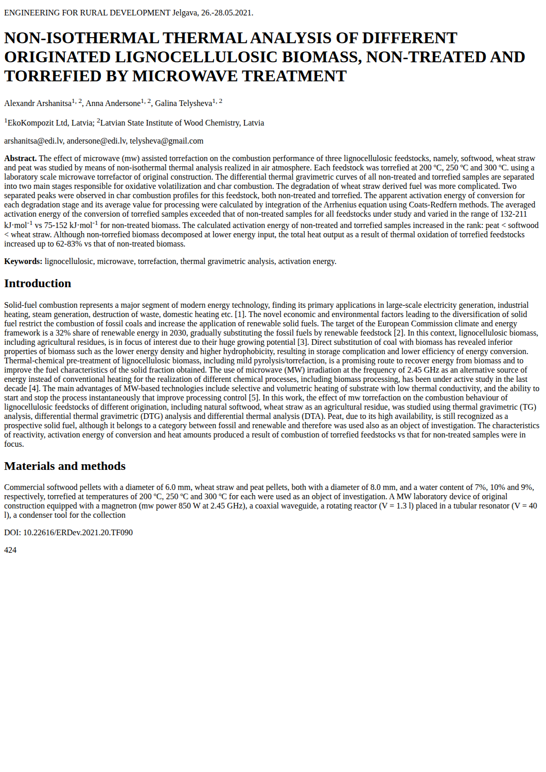ENGINEERING FOR RURAL DEVELOPMENT Jelgava, 26.-28.05.2021.
NON-ISOTHERMAL THERMAL ANALYSIS OF DIFFERENT ORIGINATED LIGNOCELLULOSIC BIOMASS, NON-TREATED AND TORREFIED BY MICROWAVE TREATMENT
Alexandr Arshanitsa1, 2, Anna Andersone1, 2, Galina Telysheva1, 2
1EkoKompozit Ltd, Latvia; 2Latvian State Institute of Wood Chemistry, Latvia
arshanitsa@edi.lv, andersone@edi.lv, telysheva@gmail.com
Abstract. The effect of microwave (mw) assisted torrefaction on the combustion performance of three lignocellulosic feedstocks, namely, softwood, wheat straw and peat was studied by means of non-isothermal thermal analysis realized in air atmosphere. Each feedstock was torrefied at 200 ºC, 250 ºC and 300 ºC. using a laboratory scale microwave torrefactor of original construction. The differential thermal gravimetric curves of all non-treated and torrefied samples are separated into two main stages responsible for oxidative volatilization and char combustion. The degradation of wheat straw derived fuel was more complicated. Two separated peaks were observed in char combustion profiles for this feedstock, both non-treated and torrefied. The apparent activation energy of conversion for each degradation stage and its average value for processing were calculated by integration of the Arrhenius equation using Coats-Redfern methods. The averaged activation energy of the conversion of torrefied samples exceeded that of non-treated samples for all feedstocks under study and varied in the range of 132-211 kJ·mol-1 vs 75-152 kJ·mol-1 for non-treated biomass. The calculated activation energy of non-treated and torrefied samples increased in the rank: peat < softwood < wheat straw. Although non-torrefied biomass decomposed at lower energy input, the total heat output as a result of thermal oxidation of torrefied feedstocks increased up to 62-83% vs that of non-treated biomass.
Keywords: lignocellulosic, microwave, torrefaction, thermal gravimetric analysis, activation energy.
Introduction
Solid-fuel combustion represents a major segment of modern energy technology, finding its primary applications in large-scale electricity generation, industrial heating, steam generation, destruction of waste, domestic heating etc. [1]. The novel economic and environmental factors leading to the diversification of solid fuel restrict the combustion of fossil coals and increase the application of renewable solid fuels. The target of the European Commission climate and energy framework is a 32% share of renewable energy in 2030, gradually substituting the fossil fuels by renewable feedstock [2]. In this context, lignocellulosic biomass, including agricultural residues, is in focus of interest due to their huge growing potential [3]. Direct substitution of coal with biomass has revealed inferior properties of biomass such as the lower energy density and higher hydrophobicity, resulting in storage complication and lower efficiency of energy conversion. Thermal-chemical pre-treatment of lignocellulosic biomass, including mild pyrolysis/torrefaction, is a promising route to recover energy from biomass and to improve the fuel characteristics of the solid fraction obtained. The use of microwave (MW) irradiation at the frequency of 2.45 GHz as an alternative source of energy instead of conventional heating for the realization of different chemical processes, including biomass processing, has been under active study in the last decade [4]. The main advantages of MW-based technologies include selective and volumetric heating of substrate with low thermal conductivity, and the ability to start and stop the process instantaneously that improve processing control [5]. In this work, the effect of mw torrefaction on the combustion behaviour of lignocellulosic feedstocks of different origination, including natural softwood, wheat straw as an agricultural residue, was studied using thermal gravimetric (TG) analysis, differential thermal gravimetric (DTG) analysis and differential thermal analysis (DTA). Peat, due to its high availability, is still recognized as a prospective solid fuel, although it belongs to a category between fossil and renewable and therefore was used also as an object of investigation. The characteristics of reactivity, activation energy of conversion and heat amounts produced a result of combustion of torrefied feedstocks vs that for non-treated samples were in focus.
Materials and methods
Commercial softwood pellets with a diameter of 6.0 mm, wheat straw and peat pellets, both with a diameter of 8.0 mm, and a water content of 7%, 10% and 9%, respectively, torrefied at temperatures of 200 ºC, 250 ºC and 300 ºC for each were used as an object of investigation. A MW laboratory device of original construction equipped with a magnetron (mw power 850 W at 2.45 GHz), a coaxial waveguide, a rotating reactor (V = 1.3 l) placed in a tubular resonator (V = 40 l), a condenser tool for the collection
DOI: 10.22616/ERDev.2021.20.TF090
424